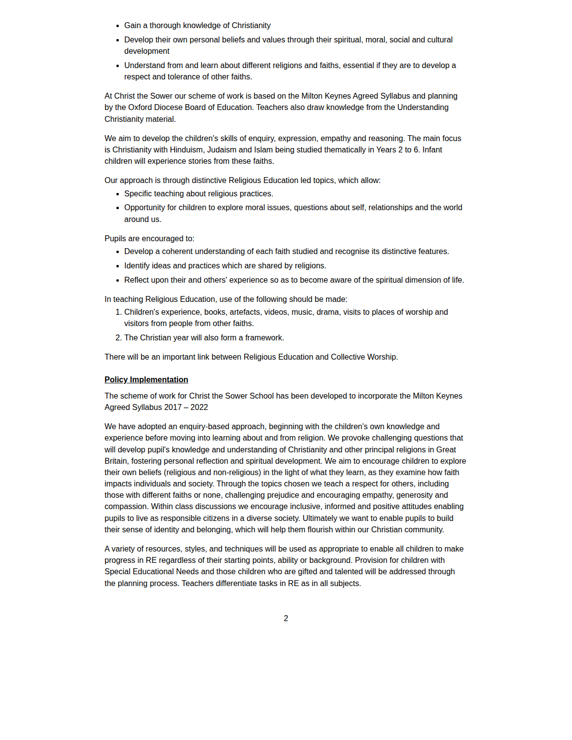Gain a thorough knowledge of Christianity
Develop their own personal beliefs and values through their spiritual, moral, social and cultural development
Understand from and learn about different religions and faiths, essential if they are to develop a respect and tolerance of other faiths.
At Christ the Sower our scheme of work is based on the Milton Keynes Agreed Syllabus and planning by the Oxford Diocese Board of Education. Teachers also draw knowledge from the Understanding Christianity material.
We aim to develop the children's skills of enquiry, expression, empathy and reasoning. The main focus is Christianity with Hinduism, Judaism and Islam being studied thematically in Years 2 to 6. Infant children will experience stories from these faiths.
Our approach is through distinctive Religious Education led topics, which allow:
Specific teaching about religious practices.
Opportunity for children to explore moral issues, questions about self, relationships and the world around us.
Pupils are encouraged to:
Develop a coherent understanding of each faith studied and recognise its distinctive features.
Identify ideas and practices which are shared by religions.
Reflect upon their and others' experience so as to become aware of the spiritual dimension of life.
In teaching Religious Education, use of the following should be made:
Children's experience, books, artefacts, videos, music, drama, visits to places of worship and visitors from people from other faiths.
The Christian year will also form a framework.
There will be an important link between Religious Education and Collective Worship.
Policy Implementation
The scheme of work for Christ the Sower School has been developed to incorporate the Milton Keynes Agreed Syllabus 2017 – 2022
We have adopted an enquiry-based approach, beginning with the children's own knowledge and experience before moving into learning about and from religion. We provoke challenging questions that will develop pupil's knowledge and understanding of Christianity and other principal religions in Great Britain, fostering personal reflection and spiritual development. We aim to encourage children to explore their own beliefs (religious and non-religious) in the light of what they learn, as they examine how faith impacts individuals and society. Through the topics chosen we teach a respect for others, including those with different faiths or none, challenging prejudice and encouraging empathy, generosity and compassion. Within class discussions we encourage inclusive, informed and positive attitudes enabling pupils to live as responsible citizens in a diverse society. Ultimately we want to enable pupils to build their sense of identity and belonging, which will help them flourish within our Christian community.
A variety of resources, styles, and techniques will be used as appropriate to enable all children to make progress in RE regardless of their starting points, ability or background. Provision for children with Special Educational Needs and those children who are gifted and talented will be addressed through the planning process. Teachers differentiate tasks in RE as in all subjects.
2